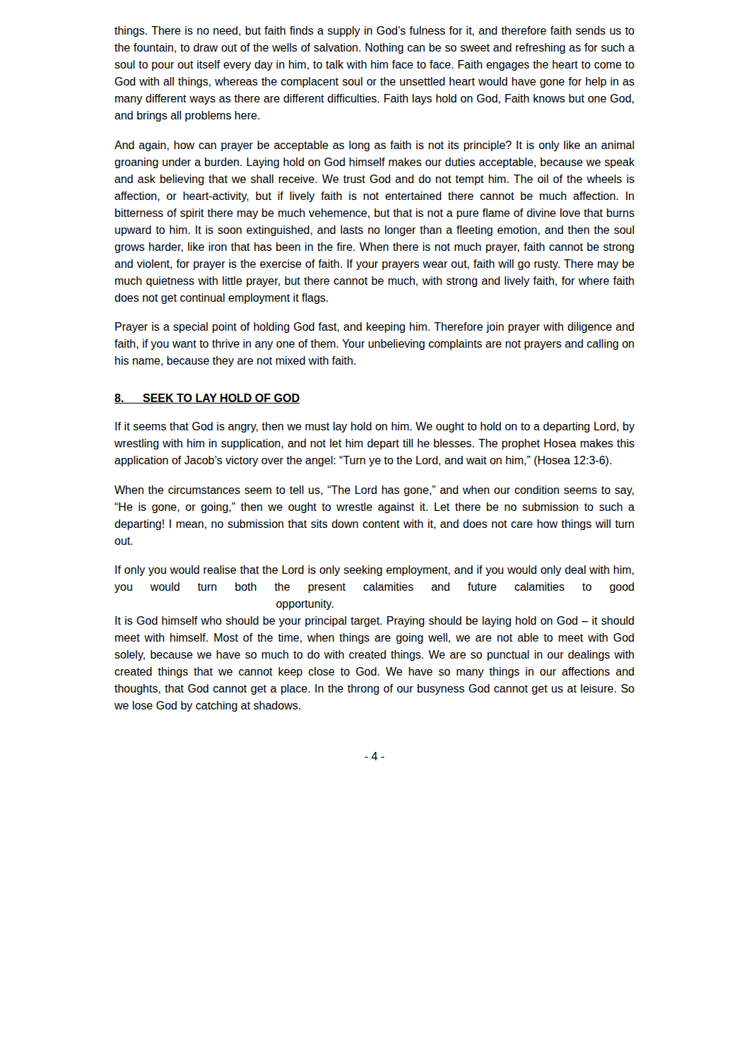things. There is no need, but faith finds a supply in God’s fulness for it, and therefore faith sends us to the fountain, to draw out of the wells of salvation. Nothing can be so sweet and refreshing as for such a soul to pour out itself every day in him, to talk with him face to face. Faith engages the heart to come to God with all things, whereas the complacent soul or the unsettled heart would have gone for help in as many different ways as there are different difficulties. Faith lays hold on God, Faith knows but one God, and brings all problems here.
And again, how can prayer be acceptable as long as faith is not its principle? It is only like an animal groaning under a burden. Laying hold on God himself makes our duties acceptable, because we speak and ask believing that we shall receive. We trust God and do not tempt him. The oil of the wheels is affection, or heart-activity, but if lively faith is not entertained there cannot be much affection. In bitterness of spirit there may be much vehemence, but that is not a pure flame of divine love that burns upward to him. It is soon extinguished, and lasts no longer than a fleeting emotion, and then the soul grows harder, like iron that has been in the fire. When there is not much prayer, faith cannot be strong and violent, for prayer is the exercise of faith. If your prayers wear out, faith will go rusty. There may be much quietness with little prayer, but there cannot be much, with strong and lively faith, for where faith does not get continual employment it flags.
Prayer is a special point of holding God fast, and keeping him. Therefore join prayer with diligence and faith, if you want to thrive in any one of them. Your unbelieving complaints are not prayers and calling on his name, because they are not mixed with faith.
8. SEEK TO LAY HOLD OF GOD
If it seems that God is angry, then we must lay hold on him. We ought to hold on to a departing Lord, by wrestling with him in supplication, and not let him depart till he blesses. The prophet Hosea makes this application of Jacob’s victory over the angel: “Turn ye to the Lord, and wait on him,” (Hosea 12:3-6).
When the circumstances seem to tell us, “The Lord has gone,” and when our condition seems to say, “He is gone, or going,” then we ought to wrestle against it. Let there be no submission to such a departing! I mean, no submission that sits down content with it, and does not care how things will turn out.
If only you would realise that the Lord is only seeking employment, and if you would only deal with him, you would turn both the present calamities and future calamities to good opportunity.
It is God himself who should be your principal target. Praying should be laying hold on God – it should meet with himself. Most of the time, when things are going well, we are not able to meet with God solely, because we have so much to do with created things. We are so punctual in our dealings with created things that we cannot keep close to God. We have so many things in our affections and thoughts, that God cannot get a place. In the throng of our busyness God cannot get us at leisure. So we lose God by catching at shadows.
- 4 -